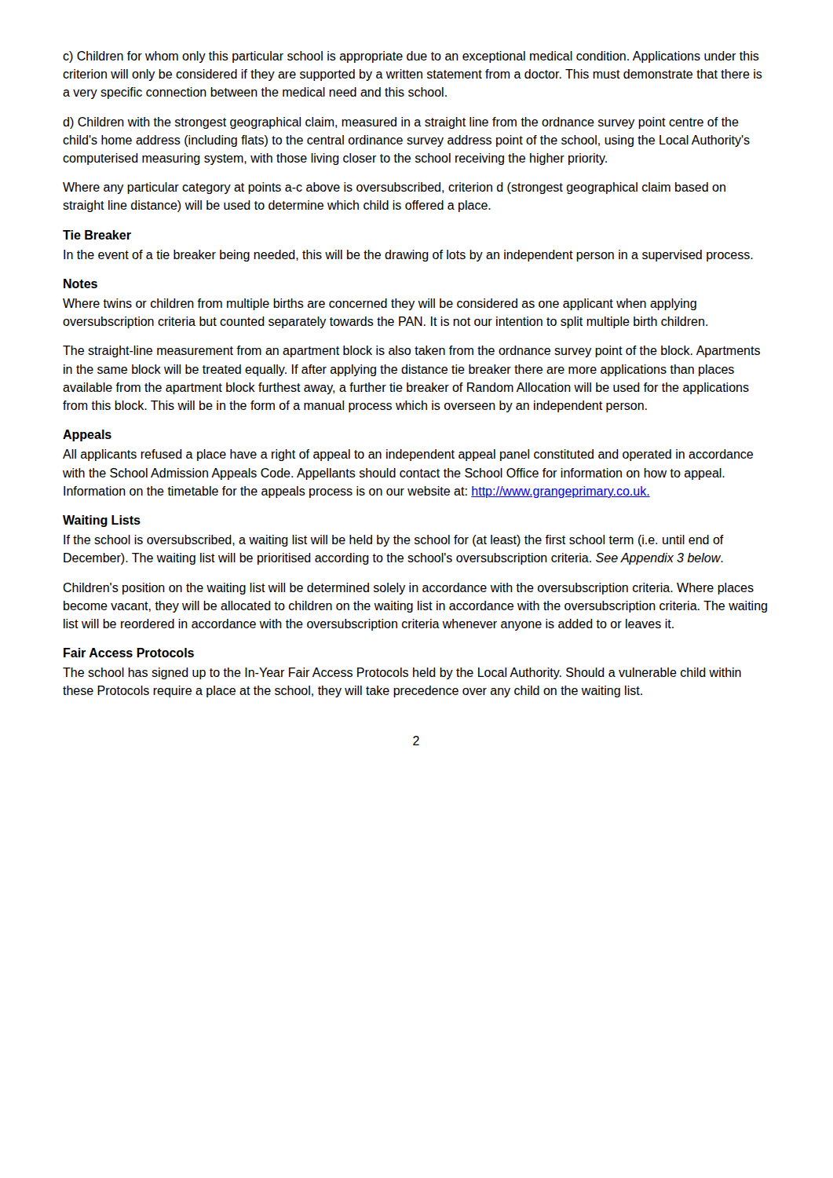c) Children for whom only this particular school is appropriate due to an exceptional medical condition. Applications under this criterion will only be considered if they are supported by a written statement from a doctor. This must demonstrate that there is a very specific connection between the medical need and this school.
d) Children with the strongest geographical claim, measured in a straight line from the ordnance survey point centre of the child's home address (including flats) to the central ordinance survey address point of the school, using the Local Authority's computerised measuring system, with those living closer to the school receiving the higher priority.
Where any particular category at points a-c above is oversubscribed, criterion d (strongest geographical claim based on straight line distance) will be used to determine which child is offered a place.
Tie Breaker
In the event of a tie breaker being needed, this will be the drawing of lots by an independent person in a supervised process.
Notes
Where twins or children from multiple births are concerned they will be considered as one applicant when applying oversubscription criteria but counted separately towards the PAN. It is not our intention to split multiple birth children.
The straight-line measurement from an apartment block is also taken from the ordnance survey point of the block. Apartments in the same block will be treated equally. If after applying the distance tie breaker there are more applications than places available from the apartment block furthest away, a further tie breaker of Random Allocation will be used for the applications from this block. This will be in the form of a manual process which is overseen by an independent person.
Appeals
All applicants refused a place have a right of appeal to an independent appeal panel constituted and operated in accordance with the School Admission Appeals Code. Appellants should contact the School Office for information on how to appeal. Information on the timetable for the appeals process is on our website at: http://www.grangeprimary.co.uk.
Waiting Lists
If the school is oversubscribed, a waiting list will be held by the school for (at least) the first school term (i.e. until end of December). The waiting list will be prioritised according to the school's oversubscription criteria. See Appendix 3 below.
Children's position on the waiting list will be determined solely in accordance with the oversubscription criteria. Where places become vacant, they will be allocated to children on the waiting list in accordance with the oversubscription criteria. The waiting list will be reordered in accordance with the oversubscription criteria whenever anyone is added to or leaves it.
Fair Access Protocols
The school has signed up to the In-Year Fair Access Protocols held by the Local Authority. Should a vulnerable child within these Protocols require a place at the school, they will take precedence over any child on the waiting list.
2